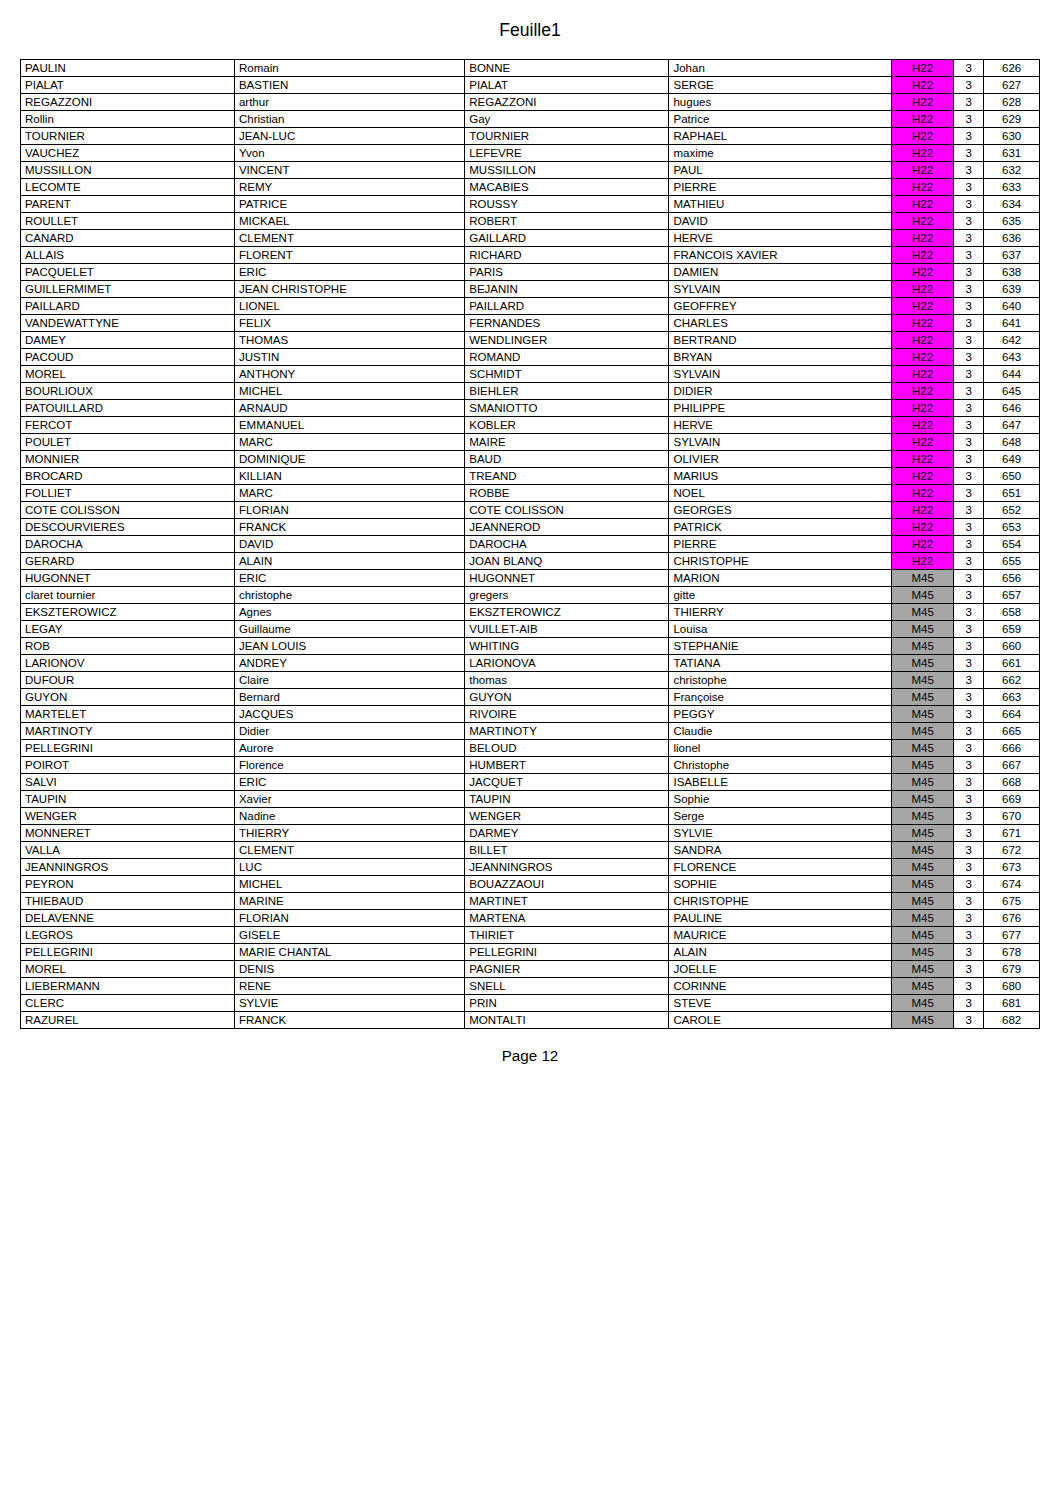Feuille1
| PAULIN | Romain | BONNE | Johan | H22 | 3 | 626 |
| PIALAT | BASTIEN | PIALAT | SERGE | H22 | 3 | 627 |
| REGAZZONI | arthur | REGAZZONI | hugues | H22 | 3 | 628 |
| Rollin | Christian | Gay | Patrice | H22 | 3 | 629 |
| TOURNIER | JEAN-LUC | TOURNIER | RAPHAEL | H22 | 3 | 630 |
| VAUCHEZ | Yvon | LEFEVRE | maxime | H22 | 3 | 631 |
| MUSSILLON | VINCENT | MUSSILLON | PAUL | H22 | 3 | 632 |
| LECOMTE | REMY | MACABIES | PIERRE | H22 | 3 | 633 |
| PARENT | PATRICE | ROUSSY | MATHIEU | H22 | 3 | 634 |
| ROULLET | MICKAEL | ROBERT | DAVID | H22 | 3 | 635 |
| CANARD | CLEMENT | GAILLARD | HERVE | H22 | 3 | 636 |
| ALLAIS | FLORENT | RICHARD | FRANCOIS XAVIER | H22 | 3 | 637 |
| PACQUELET | ERIC | PARIS | DAMIEN | H22 | 3 | 638 |
| GUILLERMIMET | JEAN CHRISTOPHE | BEJANIN | SYLVAIN | H22 | 3 | 639 |
| PAILLARD | LIONEL | PAILLARD | GEOFFREY | H22 | 3 | 640 |
| VANDEWATTYNE | FELIX | FERNANDES | CHARLES | H22 | 3 | 641 |
| DAMEY | THOMAS | WENDLINGER | BERTRAND | H22 | 3 | 642 |
| PACOUD | JUSTIN | ROMAND | BRYAN | H22 | 3 | 643 |
| MOREL | ANTHONY | SCHMIDT | SYLVAIN | H22 | 3 | 644 |
| BOURLIOUX | MICHEL | BIEHLER | DIDIER | H22 | 3 | 645 |
| PATOUILLARD | ARNAUD | SMANIOTTO | PHILIPPE | H22 | 3 | 646 |
| FERCOT | EMMANUEL | KOBLER | HERVE | H22 | 3 | 647 |
| POULET | MARC | MAIRE | SYLVAIN | H22 | 3 | 648 |
| MONNIER | DOMINIQUE | BAUD | OLIVIER | H22 | 3 | 649 |
| BROCARD | KILLIAN | TREAND | MARIUS | H22 | 3 | 650 |
| FOLLIET | MARC | ROBBE | NOEL | H22 | 3 | 651 |
| COTE COLISSON | FLORIAN | COTE COLISSON | GEORGES | H22 | 3 | 652 |
| DESCOURVIERES | FRANCK | JEANNEROD | PATRICK | H22 | 3 | 653 |
| DAROCHA | DAVID | DAROCHA | PIERRE | H22 | 3 | 654 |
| GERARD | ALAIN | JOAN BLANQ | CHRISTOPHE | H22 | 3 | 655 |
| HUGONNET | ERIC | HUGONNET | MARION | M45 | 3 | 656 |
| claret tournier | christophe | gregers | gitte | M45 | 3 | 657 |
| EKSZTEROWICZ | Agnes | EKSZTEROWICZ | THIERRY | M45 | 3 | 658 |
| LEGAY | Guillaume | VUILLET-AIB | Louisa | M45 | 3 | 659 |
| ROB | JEAN LOUIS | WHITING | STEPHANIE | M45 | 3 | 660 |
| LARIONOV | ANDREY | LARIONOVA | TATIANA | M45 | 3 | 661 |
| DUFOUR | Claire | thomas | christophe | M45 | 3 | 662 |
| GUYON | Bernard | GUYON | Françoise | M45 | 3 | 663 |
| MARTELET | JACQUES | RIVOIRE | PEGGY | M45 | 3 | 664 |
| MARTINOTY | Didier | MARTINOTY | Claudie | M45 | 3 | 665 |
| PELLEGRINI | Aurore | BELOUD | lionel | M45 | 3 | 666 |
| POIROT | Florence | HUMBERT | Christophe | M45 | 3 | 667 |
| SALVI | ERIC | JACQUET | ISABELLE | M45 | 3 | 668 |
| TAUPIN | Xavier | TAUPIN | Sophie | M45 | 3 | 669 |
| WENGER | Nadine | WENGER | Serge | M45 | 3 | 670 |
| MONNERET | THIERRY | DARMEY | SYLVIE | M45 | 3 | 671 |
| VALLA | CLEMENT | BILLET | SANDRA | M45 | 3 | 672 |
| JEANNINGROS | LUC | JEANNINGROS | FLORENCE | M45 | 3 | 673 |
| PEYRON | MICHEL | BOUAZZAOUI | SOPHIE | M45 | 3 | 674 |
| THIEBAUD | MARINE | MARTINET | CHRISTOPHE | M45 | 3 | 675 |
| DELAVENNE | FLORIAN | MARTENA | PAULINE | M45 | 3 | 676 |
| LEGROS | GISELE | THIRIET | MAURICE | M45 | 3 | 677 |
| PELLEGRINI | MARIE CHANTAL | PELLEGRINI | ALAIN | M45 | 3 | 678 |
| MOREL | DENIS | PAGNIER | JOELLE | M45 | 3 | 679 |
| LIEBERMANN | RENE | SNELL | CORINNE | M45 | 3 | 680 |
| CLERC | SYLVIE | PRIN | STEVE | M45 | 3 | 681 |
| RAZUREL | FRANCK | MONTALTI | CAROLE | M45 | 3 | 682 |
Page 12